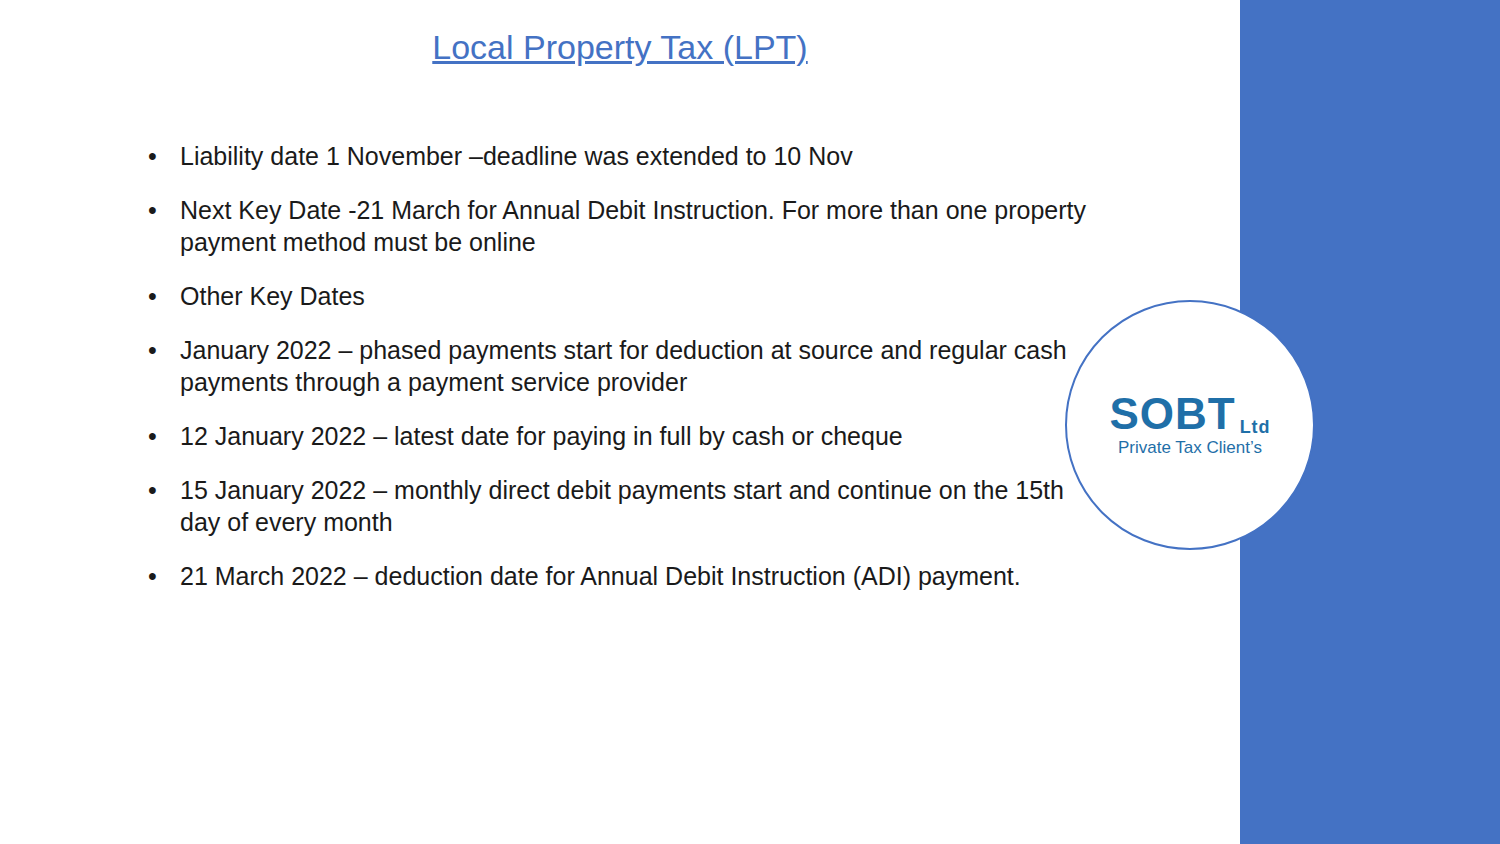Local Property Tax (LPT)
Liability date 1 November –deadline was extended to 10 Nov
Next Key Date -21 March for Annual Debit Instruction. For more than one property payment method must be online
Other Key Dates
January 2022 – phased payments start for deduction at source and regular cash payments through a payment service provider
12 January 2022 – latest date for paying in full by cash or cheque
15 January 2022 – monthly direct debit payments start and continue on the 15th day of every month
21 March 2022 – deduction date for Annual Debit Instruction (ADI) payment.
SOBTLtd
Private Tax Client’s